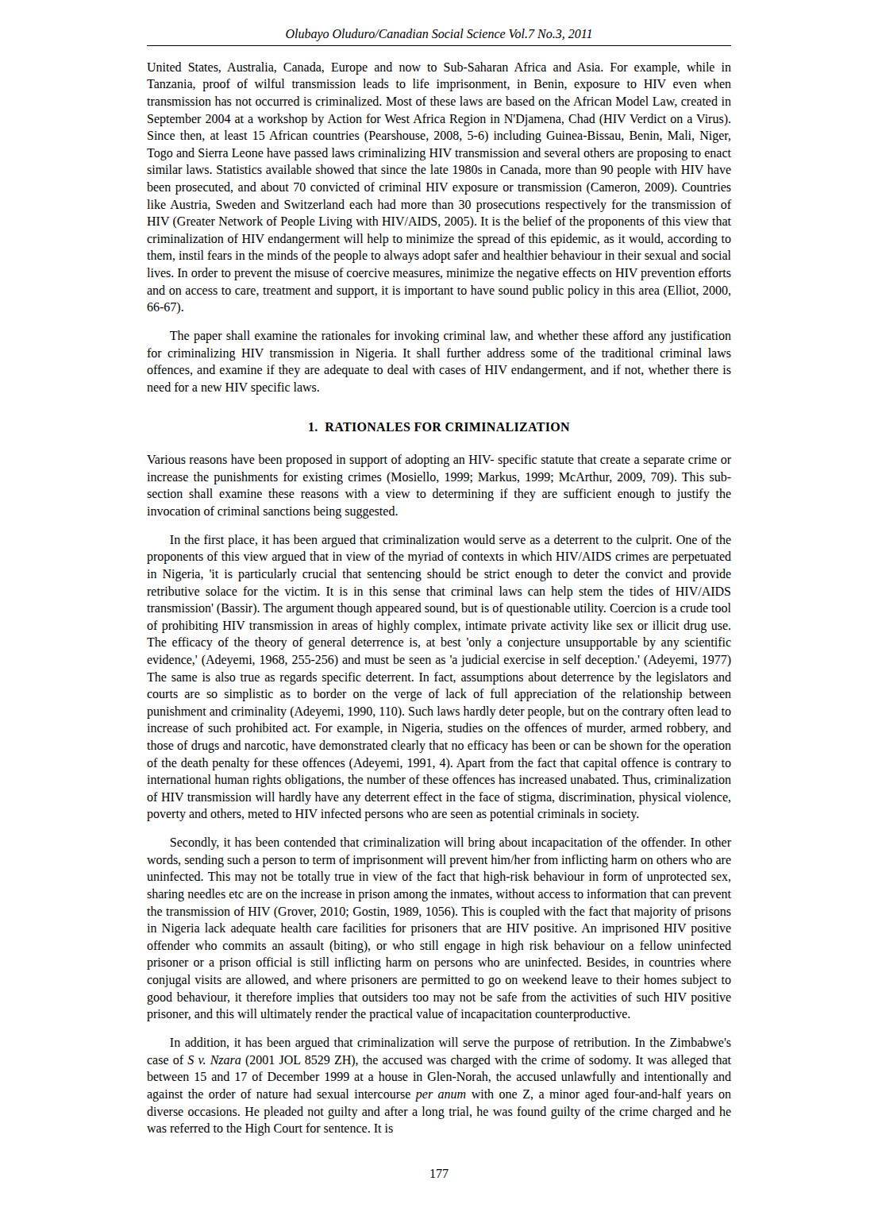Olubayo Oluduro/Canadian Social Science Vol.7 No.3, 2011
United States, Australia, Canada, Europe and now to Sub-Saharan Africa and Asia. For example, while in Tanzania, proof of wilful transmission leads to life imprisonment, in Benin, exposure to HIV even when transmission has not occurred is criminalized. Most of these laws are based on the African Model Law, created in September 2004 at a workshop by Action for West Africa Region in N'Djamena, Chad (HIV Verdict on a Virus). Since then, at least 15 African countries (Pearshouse, 2008, 5-6) including Guinea-Bissau, Benin, Mali, Niger, Togo and Sierra Leone have passed laws criminalizing HIV transmission and several others are proposing to enact similar laws. Statistics available showed that since the late 1980s in Canada, more than 90 people with HIV have been prosecuted, and about 70 convicted of criminal HIV exposure or transmission (Cameron, 2009). Countries like Austria, Sweden and Switzerland each had more than 30 prosecutions respectively for the transmission of HIV (Greater Network of People Living with HIV/AIDS, 2005). It is the belief of the proponents of this view that criminalization of HIV endangerment will help to minimize the spread of this epidemic, as it would, according to them, instil fears in the minds of the people to always adopt safer and healthier behaviour in their sexual and social lives. In order to prevent the misuse of coercive measures, minimize the negative effects on HIV prevention efforts and on access to care, treatment and support, it is important to have sound public policy in this area (Elliot, 2000, 66-67).
The paper shall examine the rationales for invoking criminal law, and whether these afford any justification for criminalizing HIV transmission in Nigeria. It shall further address some of the traditional criminal laws offences, and examine if they are adequate to deal with cases of HIV endangerment, and if not, whether there is need for a new HIV specific laws.
1. RATIONALES FOR CRIMINALIZATION
Various reasons have been proposed in support of adopting an HIV- specific statute that create a separate crime or increase the punishments for existing crimes (Mosiello, 1999; Markus, 1999; McArthur, 2009, 709). This sub-section shall examine these reasons with a view to determining if they are sufficient enough to justify the invocation of criminal sanctions being suggested.
In the first place, it has been argued that criminalization would serve as a deterrent to the culprit. One of the proponents of this view argued that in view of the myriad of contexts in which HIV/AIDS crimes are perpetuated in Nigeria, 'it is particularly crucial that sentencing should be strict enough to deter the convict and provide retributive solace for the victim. It is in this sense that criminal laws can help stem the tides of HIV/AIDS transmission' (Bassir). The argument though appeared sound, but is of questionable utility. Coercion is a crude tool of prohibiting HIV transmission in areas of highly complex, intimate private activity like sex or illicit drug use. The efficacy of the theory of general deterrence is, at best 'only a conjecture unsupportable by any scientific evidence,' (Adeyemi, 1968, 255-256) and must be seen as 'a judicial exercise in self deception.' (Adeyemi, 1977) The same is also true as regards specific deterrent. In fact, assumptions about deterrence by the legislators and courts are so simplistic as to border on the verge of lack of full appreciation of the relationship between punishment and criminality (Adeyemi, 1990, 110). Such laws hardly deter people, but on the contrary often lead to increase of such prohibited act. For example, in Nigeria, studies on the offences of murder, armed robbery, and those of drugs and narcotic, have demonstrated clearly that no efficacy has been or can be shown for the operation of the death penalty for these offences (Adeyemi, 1991, 4). Apart from the fact that capital offence is contrary to international human rights obligations, the number of these offences has increased unabated. Thus, criminalization of HIV transmission will hardly have any deterrent effect in the face of stigma, discrimination, physical violence, poverty and others, meted to HIV infected persons who are seen as potential criminals in society.
Secondly, it has been contended that criminalization will bring about incapacitation of the offender. In other words, sending such a person to term of imprisonment will prevent him/her from inflicting harm on others who are uninfected. This may not be totally true in view of the fact that high-risk behaviour in form of unprotected sex, sharing needles etc are on the increase in prison among the inmates, without access to information that can prevent the transmission of HIV (Grover, 2010; Gostin, 1989, 1056). This is coupled with the fact that majority of prisons in Nigeria lack adequate health care facilities for prisoners that are HIV positive. An imprisoned HIV positive offender who commits an assault (biting), or who still engage in high risk behaviour on a fellow uninfected prisoner or a prison official is still inflicting harm on persons who are uninfected. Besides, in countries where conjugal visits are allowed, and where prisoners are permitted to go on weekend leave to their homes subject to good behaviour, it therefore implies that outsiders too may not be safe from the activities of such HIV positive prisoner, and this will ultimately render the practical value of incapacitation counterproductive.
In addition, it has been argued that criminalization will serve the purpose of retribution. In the Zimbabwe's case of S v. Nzara (2001 JOL 8529 ZH), the accused was charged with the crime of sodomy. It was alleged that between 15 and 17 of December 1999 at a house in Glen-Norah, the accused unlawfully and intentionally and against the order of nature had sexual intercourse per anum with one Z, a minor aged four-and-half years on diverse occasions. He pleaded not guilty and after a long trial, he was found guilty of the crime charged and he was referred to the High Court for sentence. It is
177